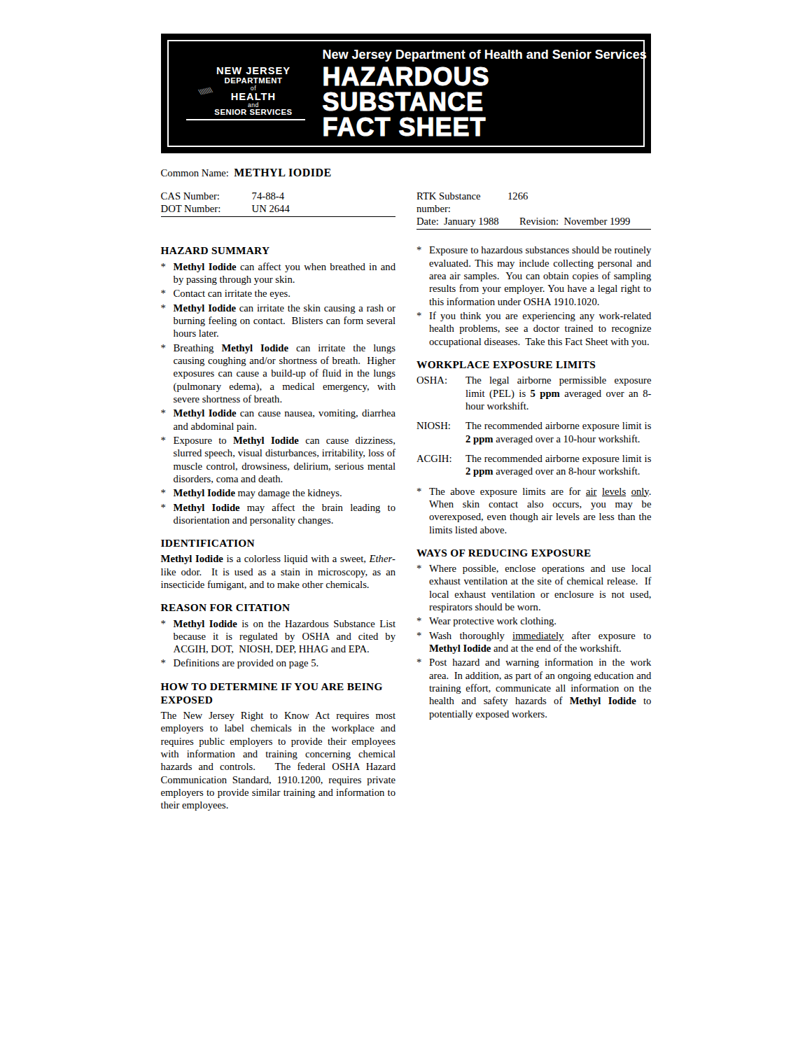\\\\\\\\
NEW JERSEY
DEPARTMENT
of
HEALTH
and
SENIOR SERVICES
New Jersey Department of Health and Senior Services
HAZARDOUS SUBSTANCE
FACT SHEET
Common Name: METHYL IODIDE
CAS Number: 74-88-4
DOT Number: UN 2644
RTK Substance number: 1266
Date: January 1988 Revision: November 1999
HAZARD SUMMARY
Methyl Iodide can affect you when breathed in and by passing through your skin.
Contact can irritate the eyes.
Methyl Iodide can irritate the skin causing a rash or burning feeling on contact. Blisters can form several hours later.
Breathing Methyl Iodide can irritate the lungs causing coughing and/or shortness of breath. Higher exposures can cause a build-up of fluid in the lungs (pulmonary edema), a medical emergency, with severe shortness of breath.
Methyl Iodide can cause nausea, vomiting, diarrhea and abdominal pain.
Exposure to Methyl Iodide can cause dizziness, slurred speech, visual disturbances, irritability, loss of muscle control, drowsiness, delirium, serious mental disorders, coma and death.
Methyl Iodide may damage the kidneys.
Methyl Iodide may affect the brain leading to disorientation and personality changes.
IDENTIFICATION
Methyl Iodide is a colorless liquid with a sweet, Ether-like odor. It is used as a stain in microscopy, as an insecticide fumigant, and to make other chemicals.
REASON FOR CITATION
Methyl Iodide is on the Hazardous Substance List because it is regulated by OSHA and cited by ACGIH, DOT, NIOSH, DEP, HHAG and EPA.
Definitions are provided on page 5.
HOW TO DETERMINE IF YOU ARE BEING EXPOSED
The New Jersey Right to Know Act requires most employers to label chemicals in the workplace and requires public employers to provide their employees with information and training concerning chemical hazards and controls. The federal OSHA Hazard Communication Standard, 1910.1200, requires private employers to provide similar training and information to their employees.
Exposure to hazardous substances should be routinely evaluated. This may include collecting personal and area air samples. You can obtain copies of sampling results from your employer. You have a legal right to this information under OSHA 1910.1020.
If you think you are experiencing any work-related health problems, see a doctor trained to recognize occupational diseases. Take this Fact Sheet with you.
WORKPLACE EXPOSURE LIMITS
OSHA:
The legal airborne permissible exposure limit (PEL) is 5 ppm averaged over an 8-hour workshift.
NIOSH:
The recommended airborne exposure limit is 2 ppm averaged over a 10-hour workshift.
ACGIH:
The recommended airborne exposure limit is 2 ppm averaged over an 8-hour workshift.
The above exposure limits are for air levels only. When skin contact also occurs, you may be overexposed, even though air levels are less than the limits listed above.
WAYS OF REDUCING EXPOSURE
Where possible, enclose operations and use local exhaust ventilation at the site of chemical release. If local exhaust ventilation or enclosure is not used, respirators should be worn.
Wear protective work clothing.
Wash thoroughly immediately after exposure to Methyl Iodide and at the end of the workshift.
Post hazard and warning information in the work area. In addition, as part of an ongoing education and training effort, communicate all information on the health and safety hazards of Methyl Iodide to potentially exposed workers.